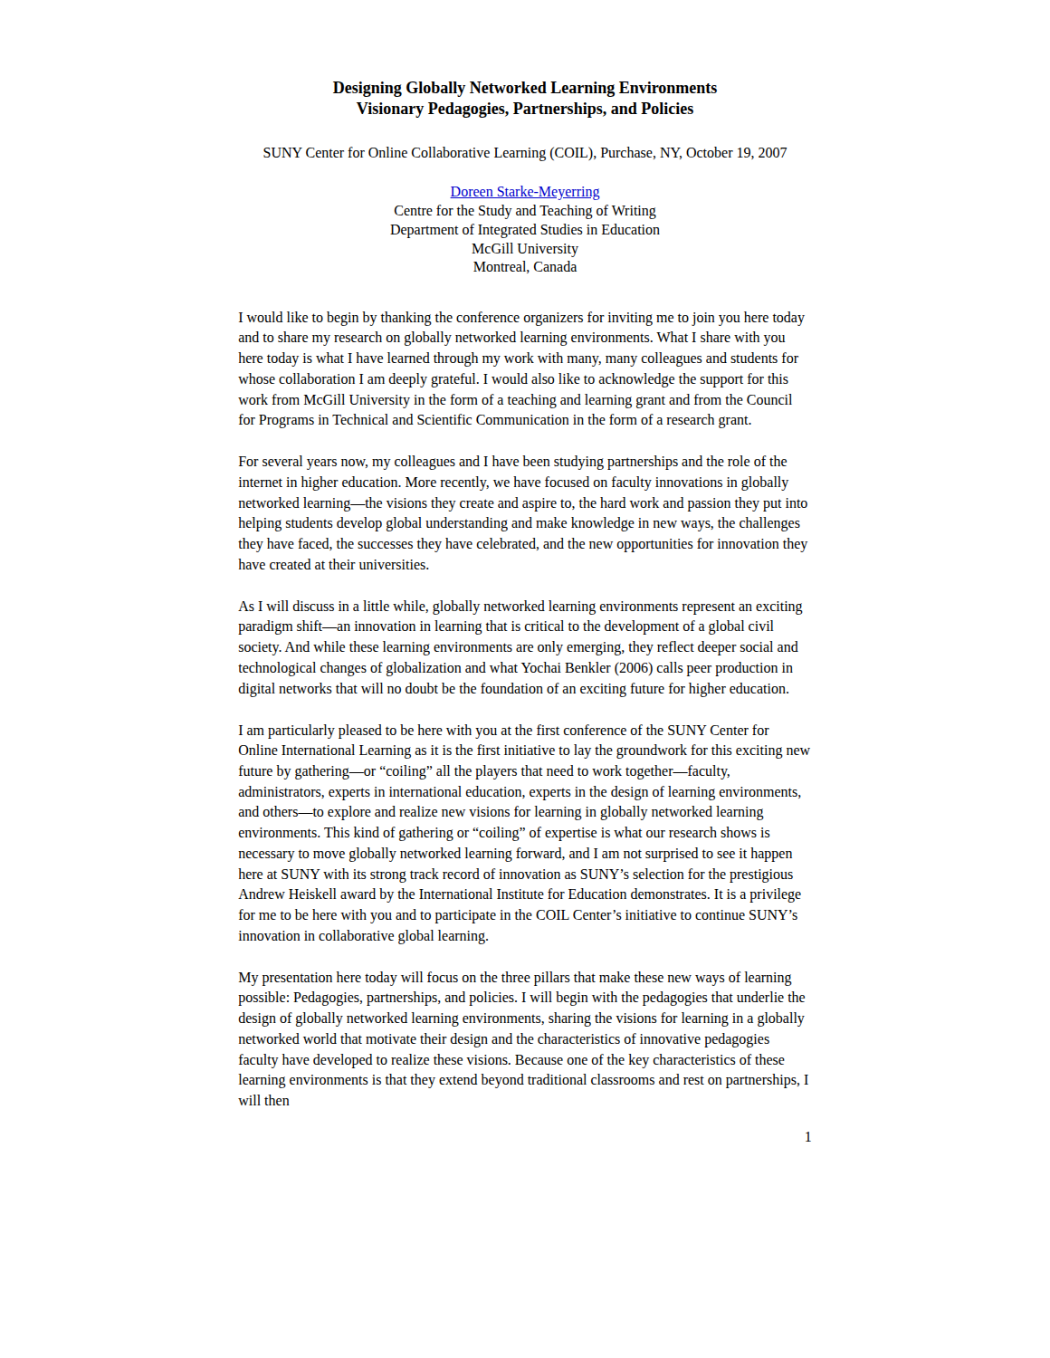Designing Globally Networked Learning Environments
Visionary Pedagogies, Partnerships, and Policies
SUNY Center for Online Collaborative Learning (COIL), Purchase, NY, October 19, 2007
Doreen Starke-Meyerring
Centre for the Study and Teaching of Writing
Department of Integrated Studies in Education
McGill University
Montreal, Canada
I would like to begin by thanking the conference organizers for inviting me to join you here today and to share my research on globally networked learning environments. What I share with you here today is what I have learned through my work with many, many colleagues and students for whose collaboration I am deeply grateful. I would also like to acknowledge the support for this work from McGill University in the form of a teaching and learning grant and from the Council for Programs in Technical and Scientific Communication in the form of a research grant.
For several years now, my colleagues and I have been studying partnerships and the role of the internet in higher education. More recently, we have focused on faculty innovations in globally networked learning—the visions they create and aspire to, the hard work and passion they put into helping students develop global understanding and make knowledge in new ways, the challenges they have faced, the successes they have celebrated, and the new opportunities for innovation they have created at their universities.
As I will discuss in a little while, globally networked learning environments represent an exciting paradigm shift—an innovation in learning that is critical to the development of a global civil society. And while these learning environments are only emerging, they reflect deeper social and technological changes of globalization and what Yochai Benkler (2006) calls peer production in digital networks that will no doubt be the foundation of an exciting future for higher education.
I am particularly pleased to be here with you at the first conference of the SUNY Center for Online International Learning as it is the first initiative to lay the groundwork for this exciting new future by gathering—or “coiling” all the players that need to work together—faculty, administrators, experts in international education, experts in the design of learning environments, and others—to explore and realize new visions for learning in globally networked learning environments. This kind of gathering or “coiling” of expertise is what our research shows is necessary to move globally networked learning forward, and I am not surprised to see it happen here at SUNY with its strong track record of innovation as SUNY’s selection for the prestigious Andrew Heiskell award by the International Institute for Education demonstrates. It is a privilege for me to be here with you and to participate in the COIL Center’s initiative to continue SUNY’s innovation in collaborative global learning.
My presentation here today will focus on the three pillars that make these new ways of learning possible: Pedagogies, partnerships, and policies. I will begin with the pedagogies that underlie the design of globally networked learning environments, sharing the visions for learning in a globally networked world that motivate their design and the characteristics of innovative pedagogies faculty have developed to realize these visions. Because one of the key characteristics of these learning environments is that they extend beyond traditional classrooms and rest on partnerships, I will then
1